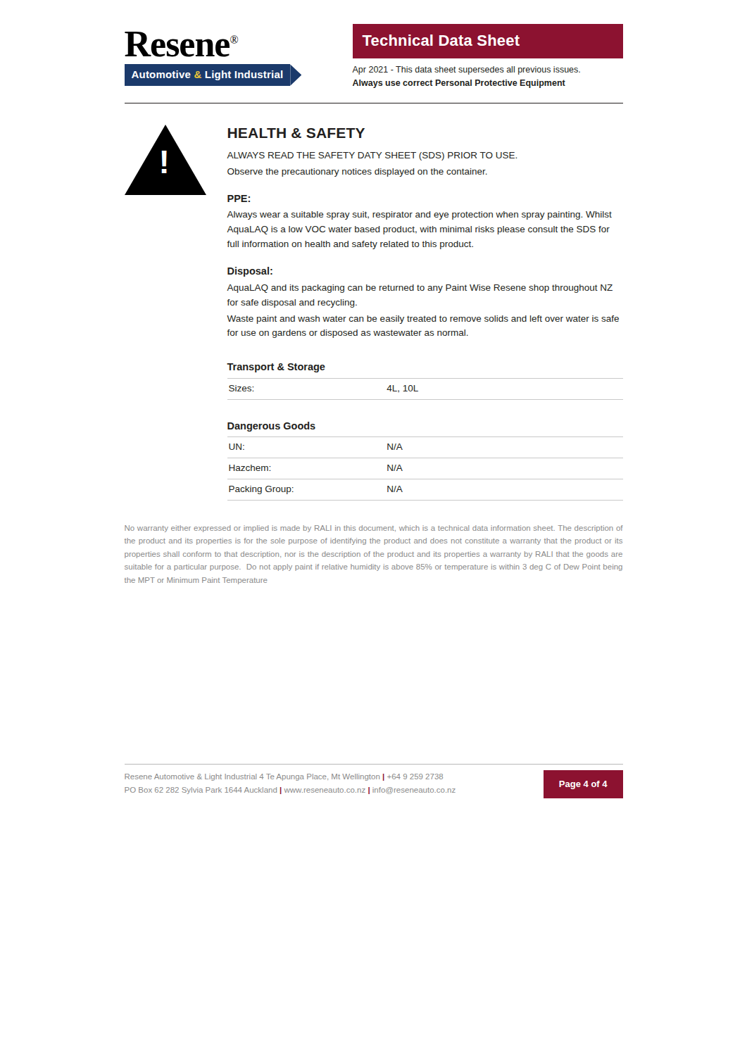Resene®
Automotive & Light Industrial
Technical Data Sheet
Apr 2021 - This data sheet supersedes all previous issues.
Always use correct Personal Protective Equipment
!
HEALTH & SAFETY
ALWAYS READ THE SAFETY DATY SHEET (SDS) PRIOR TO USE.
Observe the precautionary notices displayed on the container.
PPE:
Always wear a suitable spray suit, respirator and eye protection when spray painting. Whilst AquaLAQ is a low VOC water based product, with minimal risks please consult the SDS for full information on health and safety related to this product.
Disposal:
AquaLAQ and its packaging can be returned to any Paint Wise Resene shop throughout NZ for safe disposal and recycling.
Waste paint and wash water can be easily treated to remove solids and left over water is safe for use on gardens or disposed as wastewater as normal.
Transport & Storage
| Sizes: | 4L, 10L |
Dangerous Goods
| UN: | N/A |
| Hazchem: | N/A |
| Packing Group: | N/A |
No warranty either expressed or implied is made by RALI in this document, which is a technical data information sheet. The description of the product and its properties is for the sole purpose of identifying the product and does not constitute a warranty that the product or its properties shall conform to that description, nor is the description of the product and its properties a warranty by RALI that the goods are suitable for a particular purpose. Do not apply paint if relative humidity is above 85% or temperature is within 3 deg C of Dew Point being the MPT or Minimum Paint Temperature
Resene Automotive & Light Industrial 4 Te Apunga Place, Mt Wellington | +64 9 259 2738
PO Box 62 282 Sylvia Park 1644 Auckland | www.reseneauto.co.nz | info@reseneauto.co.nz
Page 4 of 4